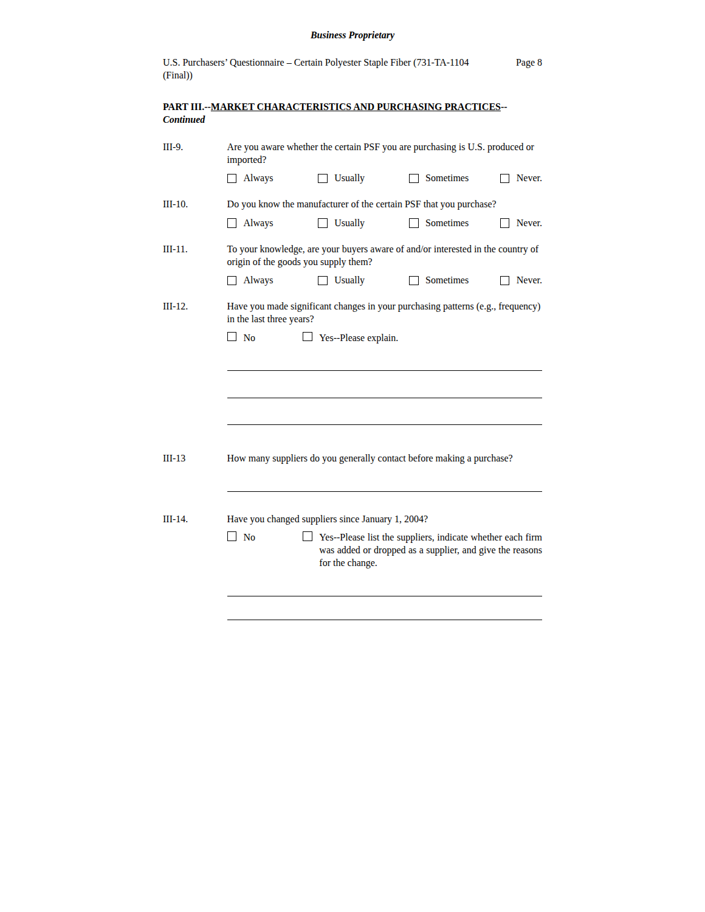Business Proprietary
U.S. Purchasers’ Questionnaire – Certain Polyester Staple Fiber (731-TA-1104 (Final))
Page 8
PART III.--MARKET CHARACTERISTICS AND PURCHASING PRACTICES--Continued
III-9.
Are you aware whether the certain PSF you are purchasing is U.S. produced or imported?
Always
Usually
Sometimes
Never.
III-10.
Do you know the manufacturer of the certain PSF that you purchase?
Always
Usually
Sometimes
Never.
III-11.
To your knowledge, are your buyers aware of and/or interested in the country of origin of the goods you supply them?
Always
Usually
Sometimes
Never.
III-12.
Have you made significant changes in your purchasing patterns (e.g., frequency) in the last three years?
No
Yes--Please explain.
III-13
How many suppliers do you generally contact before making a purchase?
III-14.
Have you changed suppliers since January 1, 2004?
No
Yes--Please list the suppliers, indicate whether each firm was added or dropped as a supplier, and give the reasons for the change.